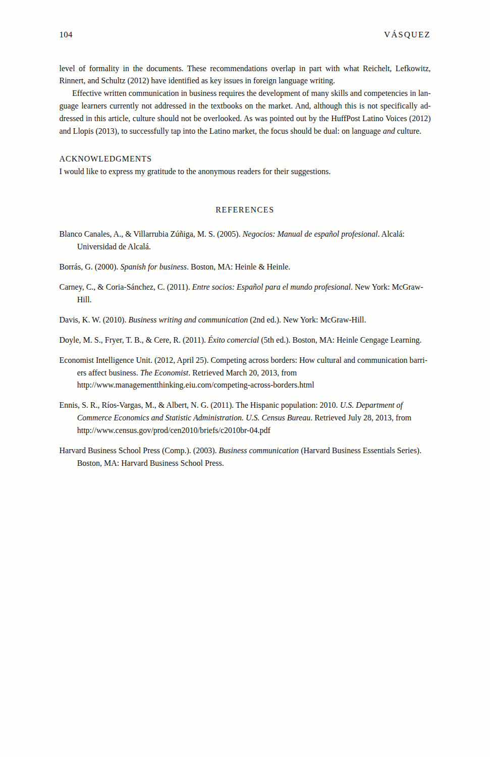104 Vásquez
level of formality in the documents. These recommendations overlap in part with what Reichelt, Lefkowitz, Rinnert, and Schultz (2012) have identified as key issues in foreign language writing.
Effective written communication in business requires the development of many skills and competencies in language learners currently not addressed in the textbooks on the market. And, although this is not specifically addressed in this article, culture should not be overlooked. As was pointed out by the HuffPost Latino Voices (2012) and Llopis (2013), to successfully tap into the Latino market, the focus should be dual: on language and culture.
Acknowledgments
I would like to express my gratitude to the anonymous readers for their suggestions.
References
Blanco Canales, A., & Villarrubia Zúñiga, M. S. (2005). Negocios: Manual de español profesional. Alcalá: Universidad de Alcalá.
Borrás, G. (2000). Spanish for business. Boston, MA: Heinle & Heinle.
Carney, C., & Coria-Sánchez, C. (2011). Entre socios: Español para el mundo profesional. New York: McGraw-Hill.
Davis, K. W. (2010). Business writing and communication (2nd ed.). New York: McGraw-Hill.
Doyle, M. S., Fryer, T. B., & Cere, R. (2011). Éxito comercial (5th ed.). Boston, MA: Heinle Cengage Learning.
Economist Intelligence Unit. (2012, April 25). Competing across borders: How cultural and communication barriers affect business. The Economist. Retrieved March 20, 2013, from http://www.managementthinking.eiu.com/competing-across-borders.html
Ennis, S. R., Ríos-Vargas, M., & Albert, N. G. (2011). The Hispanic population: 2010. U.S. Department of Commerce Economics and Statistic Administration. U.S. Census Bureau. Retrieved July 28, 2013, from http://www.census.gov/prod/cen2010/briefs/c2010br-04.pdf
Harvard Business School Press (Comp.). (2003). Business communication (Harvard Business Essentials Series). Boston, MA: Harvard Business School Press.